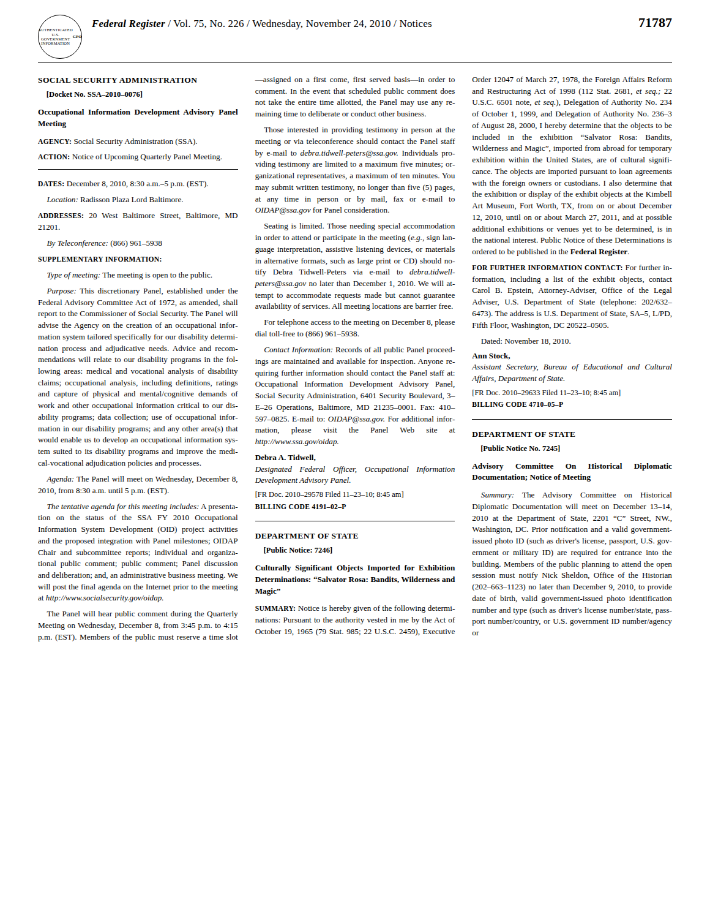AUTHENTICATED
U.S. GOVERNMENT
INFORMATION
GPO
Federal Register / Vol. 75, No. 226 / Wednesday, November 24, 2010 / Notices
71787
SOCIAL SECURITY ADMINISTRATION
[Docket No. SSA–2010–0076]
Occupational Information Development Advisory Panel Meeting
AGENCY: Social Security Administration (SSA).
ACTION: Notice of Upcoming Quarterly Panel Meeting.
DATES: December 8, 2010, 8:30 a.m.–5 p.m. (EST).
Location: Radisson Plaza Lord Baltimore.
ADDRESSES: 20 West Baltimore Street, Baltimore, MD 21201.
By Teleconference: (866) 961–5938
SUPPLEMENTARY INFORMATION:
Type of meeting: The meeting is open to the public.
Purpose: This discretionary Panel, established under the Federal Advisory Committee Act of 1972, as amended, shall report to the Commissioner of Social Security. The Panel will advise the Agency on the creation of an occupational information system tailored specifically for our disability determination process and adjudicative needs. Advice and recommendations will relate to our disability programs in the following areas: medical and vocational analysis of disability claims; occupational analysis, including definitions, ratings and capture of physical and mental/cognitive demands of work and other occupational information critical to our disability programs; data collection; use of occupational information in our disability programs; and any other area(s) that would enable us to develop an occupational information system suited to its disability programs and improve the medical-vocational adjudication policies and processes.
Agenda: The Panel will meet on Wednesday, December 8, 2010, from 8:30 a.m. until 5 p.m. (EST).
The tentative agenda for this meeting includes: A presentation on the status of the SSA FY 2010 Occupational Information System Development (OID) project activities and the proposed integration with Panel milestones; OIDAP Chair and subcommittee reports; individual and organizational public comment; public comment; Panel discussion and deliberation; and, an administrative business meeting. We will post the final agenda on the Internet prior to the meeting at http://www.socialsecurity.gov/oidap.
The Panel will hear public comment during the Quarterly Meeting on Wednesday, December 8, from 3:45 p.m. to 4:15 p.m. (EST). Members of the public must reserve a time slot—assigned on a first come, first served basis—in order to comment. In the event that scheduled public comment does not take the entire time allotted, the Panel may use any remaining time to deliberate or conduct other business.
Those interested in providing testimony in person at the meeting or via teleconference should contact the Panel staff by e-mail to debra.tidwell-peters@ssa.gov. Individuals providing testimony are limited to a maximum five minutes; organizational representatives, a maximum of ten minutes. You may submit written testimony, no longer than five (5) pages, at any time in person or by mail, fax or e-mail to OIDAP@ssa.gov for Panel consideration.
Seating is limited. Those needing special accommodation in order to attend or participate in the meeting (e.g., sign language interpretation, assistive listening devices, or materials in alternative formats, such as large print or CD) should notify Debra Tidwell-Peters via e-mail to debra.tidwell-peters@ssa.gov no later than December 1, 2010. We will attempt to accommodate requests made but cannot guarantee availability of services. All meeting locations are barrier free.
For telephone access to the meeting on December 8, please dial toll-free to (866) 961–5938.
Contact Information: Records of all public Panel proceedings are maintained and available for inspection. Anyone requiring further information should contact the Panel staff at: Occupational Information Development Advisory Panel, Social Security Administration, 6401 Security Boulevard, 3–E–26 Operations, Baltimore, MD 21235–0001. Fax: 410–597–0825. E-mail to: OIDAP@ssa.gov. For additional information, please visit the Panel Web site at http://www.ssa.gov/oidap.
Debra A. Tidwell,
Designated Federal Officer, Occupational Information Development Advisory Panel.
[FR Doc. 2010–29578 Filed 11–23–10; 8:45 am]
BILLING CODE 4191–02–P
DEPARTMENT OF STATE
[Public Notice: 7246]
Culturally Significant Objects Imported for Exhibition Determinations: “Salvator Rosa: Bandits, Wilderness and Magic”
SUMMARY: Notice is hereby given of the following determinations: Pursuant to the authority vested in me by the Act of October 19, 1965 (79 Stat. 985; 22 U.S.C. 2459), Executive Order 12047 of March 27, 1978, the Foreign Affairs Reform and Restructuring Act of 1998 (112 Stat. 2681, et seq.; 22 U.S.C. 6501 note, et seq.), Delegation of Authority No. 234 of October 1, 1999, and Delegation of Authority No. 236–3 of August 28, 2000, I hereby determine that the objects to be included in the exhibition “Salvator Rosa: Bandits, Wilderness and Magic”, imported from abroad for temporary exhibition within the United States, are of cultural significance. The objects are imported pursuant to loan agreements with the foreign owners or custodians. I also determine that the exhibition or display of the exhibit objects at the Kimbell Art Museum, Fort Worth, TX, from on or about December 12, 2010, until on or about March 27, 2011, and at possible additional exhibitions or venues yet to be determined, is in the national interest. Public Notice of these Determinations is ordered to be published in the Federal Register.
FOR FURTHER INFORMATION CONTACT: For further information, including a list of the exhibit objects, contact Carol B. Epstein, Attorney-Adviser, Office of the Legal Adviser, U.S. Department of State (telephone: 202/632–6473). The address is U.S. Department of State, SA–5, L/PD, Fifth Floor, Washington, DC 20522–0505.
Dated: November 18, 2010.
Ann Stock,
Assistant Secretary, Bureau of Educational and Cultural Affairs, Department of State.
[FR Doc. 2010–29633 Filed 11–23–10; 8:45 am]
BILLING CODE 4710–05–P
DEPARTMENT OF STATE
[Public Notice No. 7245]
Advisory Committee On Historical Diplomatic Documentation; Notice of Meeting
Summary: The Advisory Committee on Historical Diplomatic Documentation will meet on December 13–14, 2010 at the Department of State, 2201 “C” Street, NW., Washington, DC. Prior notification and a valid government-issued photo ID (such as driver's license, passport, U.S. government or military ID) are required for entrance into the building. Members of the public planning to attend the open session must notify Nick Sheldon, Office of the Historian (202–663–1123) no later than December 9, 2010, to provide date of birth, valid government-issued photo identification number and type (such as driver's license number/state, passport number/country, or U.S. government ID number/agency or